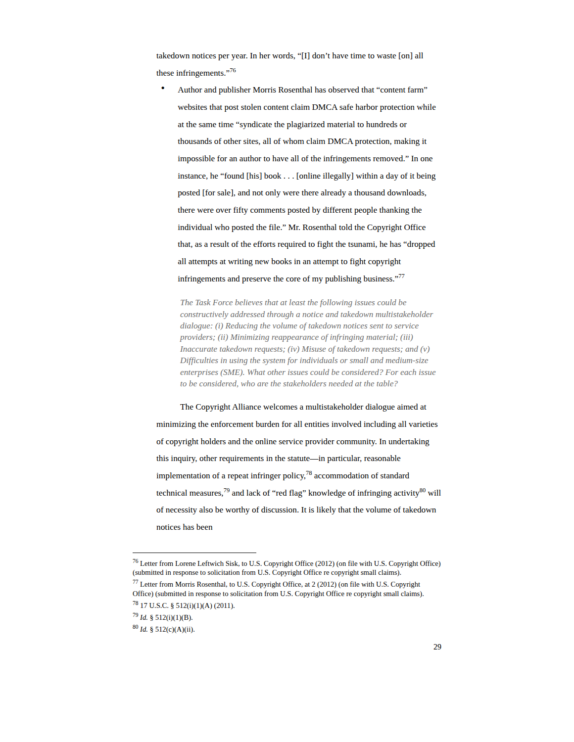takedown notices per year. In her words, “[I] don’t have time to waste [on] all these infringements.”76
Author and publisher Morris Rosenthal has observed that “content farm” websites that post stolen content claim DMCA safe harbor protection while at the same time “syndicate the plagiarized material to hundreds or thousands of other sites, all of whom claim DMCA protection, making it impossible for an author to have all of the infringements removed.” In one instance, he “found [his] book . . . [online illegally] within a day of it being posted [for sale], and not only were there already a thousand downloads, there were over fifty comments posted by different people thanking the individual who posted the file.” Mr. Rosenthal told the Copyright Office that, as a result of the efforts required to fight the tsunami, he has “dropped all attempts at writing new books in an attempt to fight copyright infringements and preserve the core of my publishing business.”77
The Task Force believes that at least the following issues could be constructively addressed through a notice and takedown multistakeholder dialogue: (i) Reducing the volume of takedown notices sent to service providers; (ii) Minimizing reappearance of infringing material; (iii) Inaccurate takedown requests; (iv) Misuse of takedown requests; and (v) Difficulties in using the system for individuals or small and medium-size enterprises (SME). What other issues could be considered? For each issue to be considered, who are the stakeholders needed at the table?
The Copyright Alliance welcomes a multistakeholder dialogue aimed at minimizing the enforcement burden for all entities involved including all varieties of copyright holders and the online service provider community. In undertaking this inquiry, other requirements in the statute—in particular, reasonable implementation of a repeat infringer policy,78 accommodation of standard technical measures,79 and lack of “red flag” knowledge of infringing activity80 will of necessity also be worthy of discussion. It is likely that the volume of takedown notices has been
76 Letter from Lorene Leftwich Sisk, to U.S. Copyright Office (2012) (on file with U.S. Copyright Office) (submitted in response to solicitation from U.S. Copyright Office re copyright small claims).
77 Letter from Morris Rosenthal, to U.S. Copyright Office, at 2 (2012) (on file with U.S. Copyright Office) (submitted in response to solicitation from U.S. Copyright Office re copyright small claims).
78 17 U.S.C. § 512(i)(1)(A) (2011).
79 Id. § 512(i)(1)(B).
80 Id. § 512(c)(A)(ii).
29